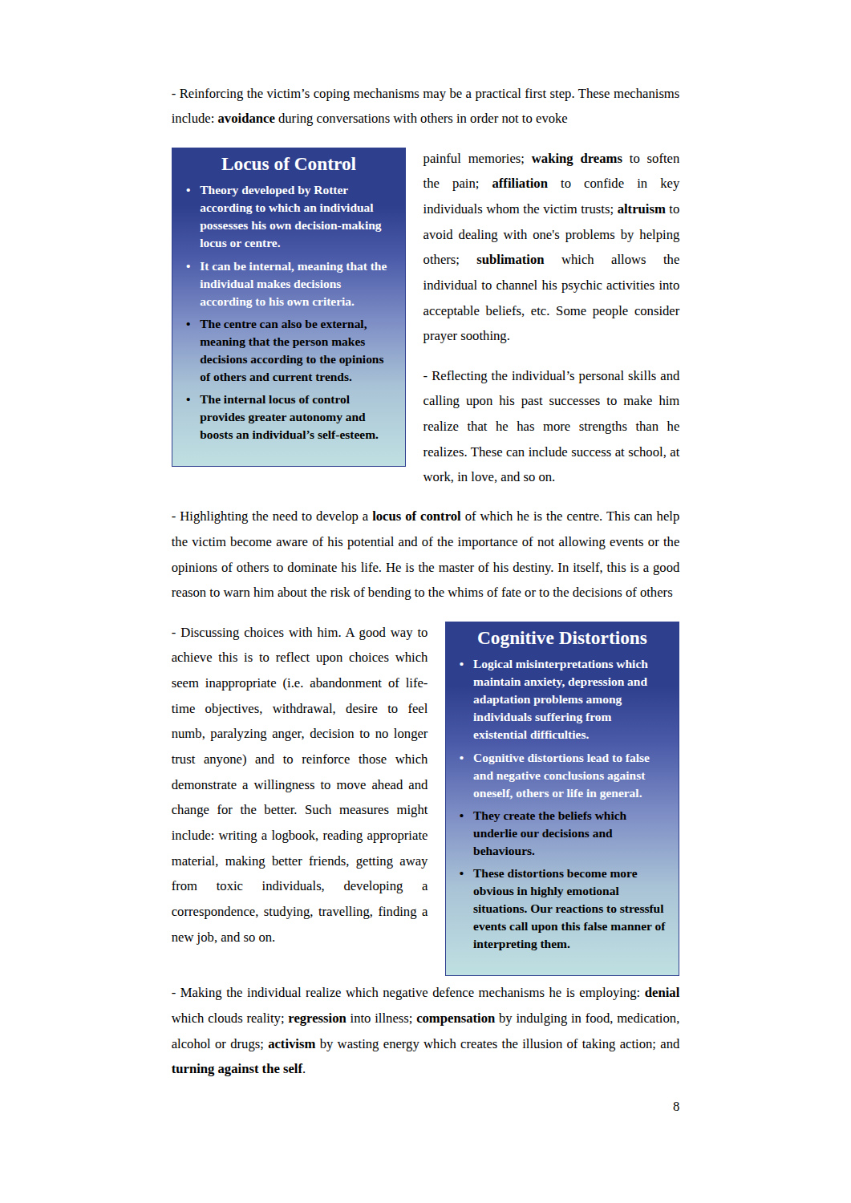- Reinforcing the victim’s coping mechanisms may be a practical first step. These mechanisms include: avoidance during conversations with others in order not to evoke
Locus of Control
Theory developed by Rotter according to which an individual possesses his own decision-making locus or centre.
It can be internal, meaning that the individual makes decisions according to his own criteria.
The centre can also be external, meaning that the person makes decisions according to the opinions of others and current trends.
The internal locus of control provides greater autonomy and boosts an individual’s self-esteem.
painful memories; waking dreams to soften the pain; affiliation to confide in key individuals whom the victim trusts; altruism to avoid dealing with one's problems by helping others; sublimation which allows the individual to channel his psychic activities into acceptable beliefs, etc. Some people consider prayer soothing.
- Reflecting the individual’s personal skills and calling upon his past successes to make him realize that he has more strengths than he realizes. These can include success at school, at work, in love, and so on.
- Highlighting the need to develop a locus of control of which he is the centre. This can help the victim become aware of his potential and of the importance of not allowing events or the opinions of others to dominate his life. He is the master of his destiny. In itself, this is a good reason to warn him about the risk of bending to the whims of fate or to the decisions of others
Cognitive Distortions
Logical misinterpretations which maintain anxiety, depression and adaptation problems among individuals suffering from existential difficulties.
Cognitive distortions lead to false and negative conclusions against oneself, others or life in general.
They create the beliefs which underlie our decisions and behaviours.
These distortions become more obvious in highly emotional situations. Our reactions to stressful events call upon this false manner of interpreting them.
- Discussing choices with him. A good way to achieve this is to reflect upon choices which seem inappropriate (i.e. abandonment of life-time objectives, withdrawal, desire to feel numb, paralyzing anger, decision to no longer trust anyone) and to reinforce those which demonstrate a willingness to move ahead and change for the better. Such measures might include: writing a logbook, reading appropriate material, making better friends, getting away from toxic individuals, developing a correspondence, studying, travelling, finding a new job, and so on.
- Making the individual realize which negative defence mechanisms he is employing: denial which clouds reality; regression into illness; compensation by indulging in food, medication, alcohol or drugs; activism by wasting energy which creates the illusion of taking action; and turning against the self.
8